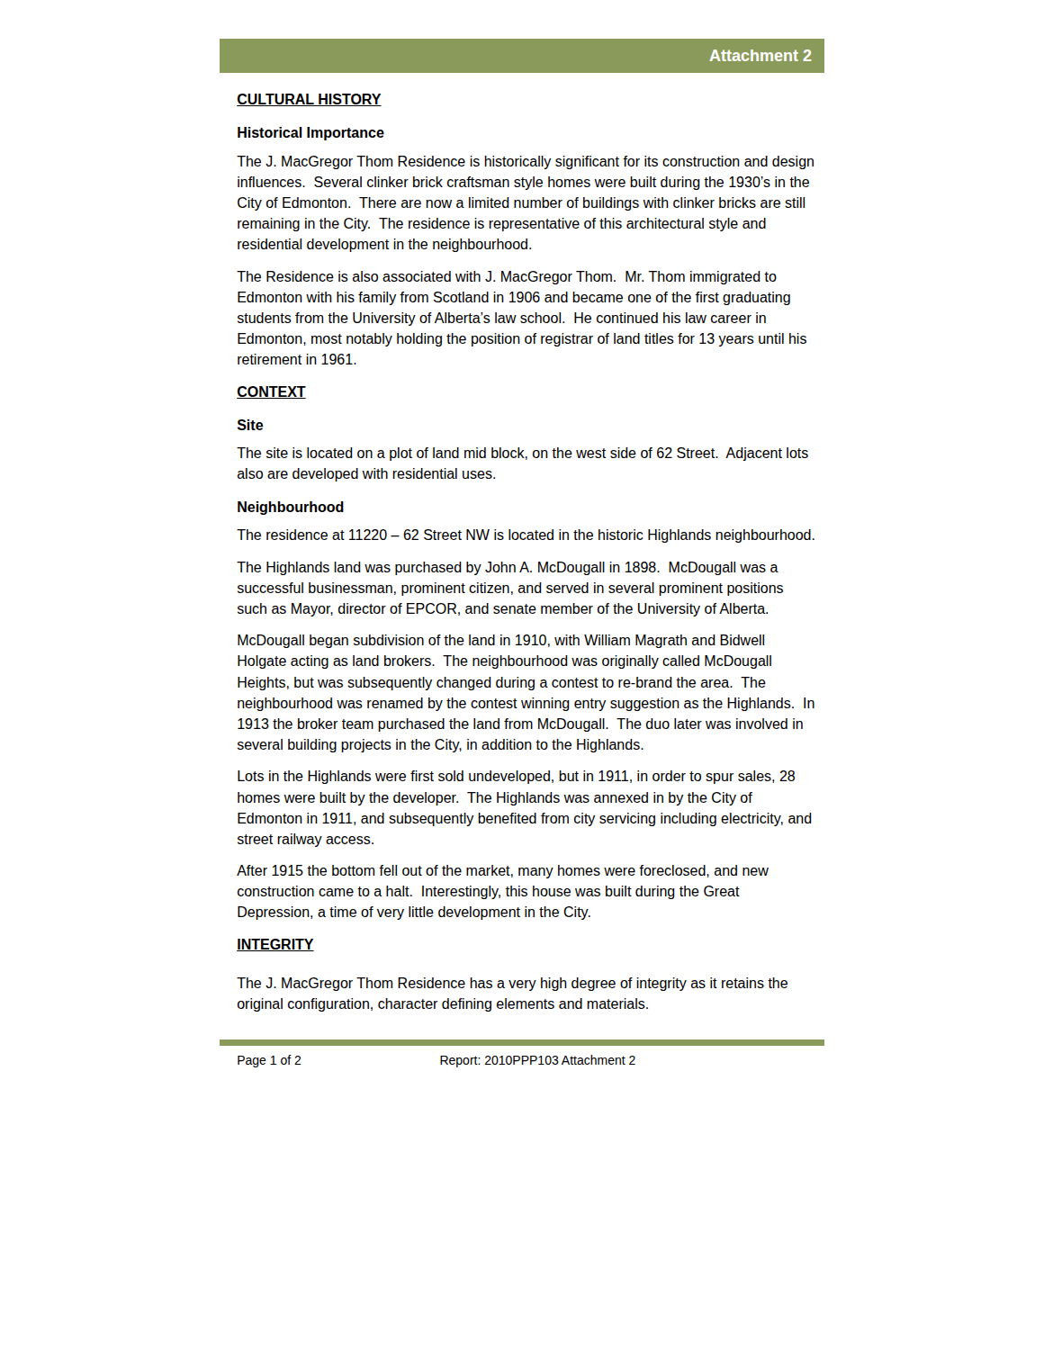Attachment 2
CULTURAL HISTORY
Historical Importance
The J. MacGregor Thom Residence is historically significant for its construction and design influences. Several clinker brick craftsman style homes were built during the 1930’s in the City of Edmonton. There are now a limited number of buildings with clinker bricks are still remaining in the City. The residence is representative of this architectural style and residential development in the neighbourhood.
The Residence is also associated with J. MacGregor Thom. Mr. Thom immigrated to Edmonton with his family from Scotland in 1906 and became one of the first graduating students from the University of Alberta’s law school. He continued his law career in Edmonton, most notably holding the position of registrar of land titles for 13 years until his retirement in 1961.
CONTEXT
Site
The site is located on a plot of land mid block, on the west side of 62 Street. Adjacent lots also are developed with residential uses.
Neighbourhood
The residence at 11220 – 62 Street NW is located in the historic Highlands neighbourhood.
The Highlands land was purchased by John A. McDougall in 1898. McDougall was a successful businessman, prominent citizen, and served in several prominent positions such as Mayor, director of EPCOR, and senate member of the University of Alberta.
McDougall began subdivision of the land in 1910, with William Magrath and Bidwell Holgate acting as land brokers. The neighbourhood was originally called McDougall Heights, but was subsequently changed during a contest to re-brand the area. The neighbourhood was renamed by the contest winning entry suggestion as the Highlands. In 1913 the broker team purchased the land from McDougall. The duo later was involved in several building projects in the City, in addition to the Highlands.
Lots in the Highlands were first sold undeveloped, but in 1911, in order to spur sales, 28 homes were built by the developer. The Highlands was annexed in by the City of Edmonton in 1911, and subsequently benefited from city servicing including electricity, and street railway access.
After 1915 the bottom fell out of the market, many homes were foreclosed, and new construction came to a halt. Interestingly, this house was built during the Great Depression, a time of very little development in the City.
INTEGRITY
The J. MacGregor Thom Residence has a very high degree of integrity as it retains the original configuration, character defining elements and materials.
Page 1 of 2 Report: 2010PPP103 Attachment 2